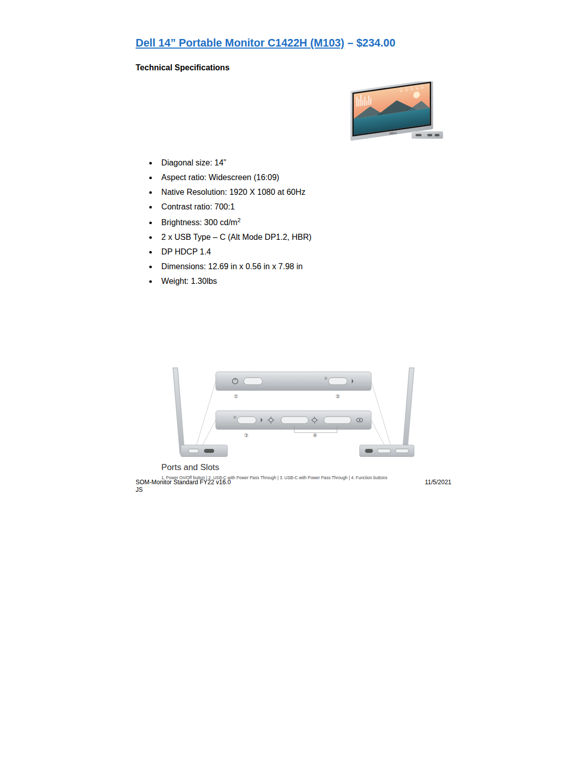Dell 14” Portable Monitor C1422H (M103) – $234.00
Technical Specifications
Diagonal size: 14”
Aspect ratio: Widescreen (16:09)
Native Resolution: 1920 X 1080 at 60Hz
Contrast ratio: 700:1
Brightness: 300 cd/m2
2 x USB Type – C (Alt Mode DP1.2, HBR)
DP HDCP 1.4
Dimensions: 12.69 in x 0.56 in x 7.98 in
Weight: 1.30lbs
SOM-Monitor Standard FY22 v16.0
JS
11/5/2021